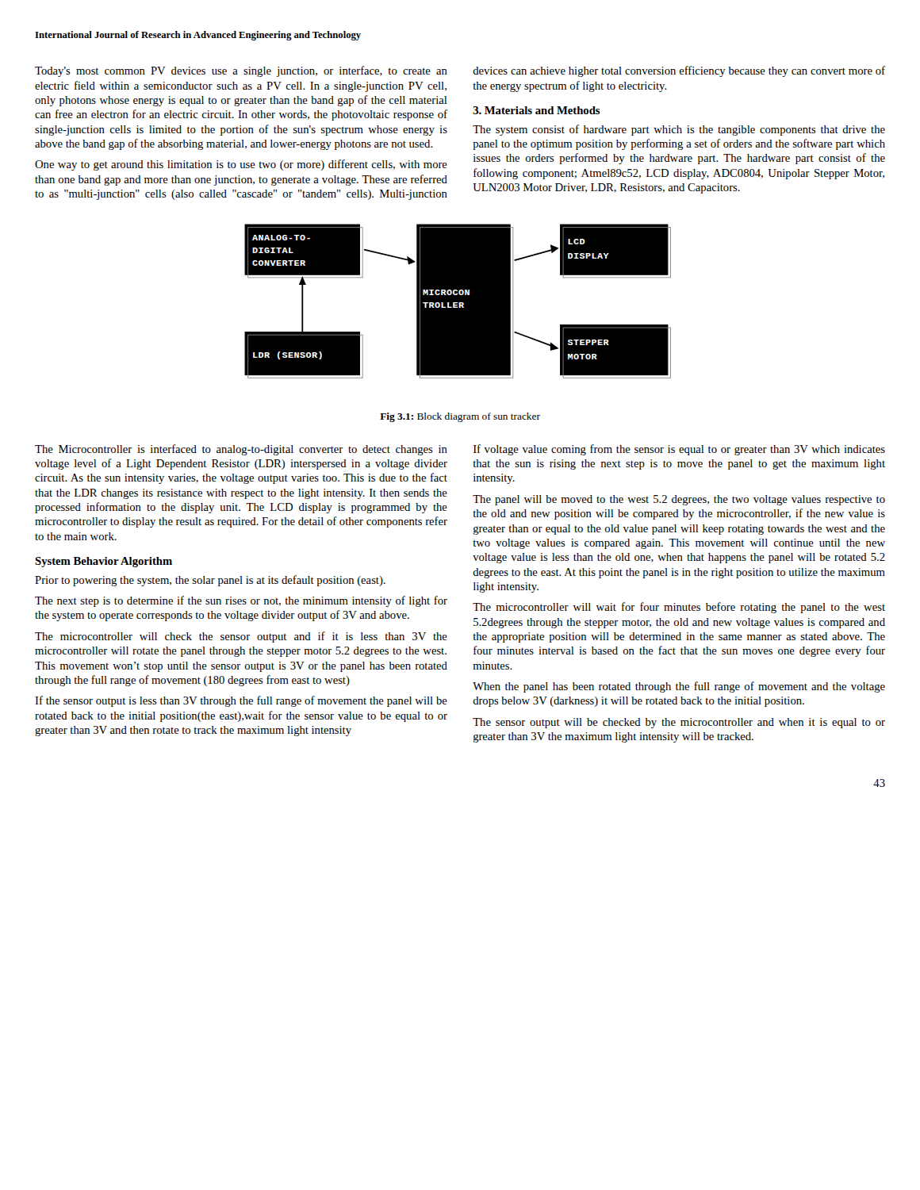International Journal of Research in Advanced Engineering and Technology
Today's most common PV devices use a single junction, or interface, to create an electric field within a semiconductor such as a PV cell. In a single-junction PV cell, only photons whose energy is equal to or greater than the band gap of the cell material can free an electron for an electric circuit. In other words, the photovoltaic response of single-junction cells is limited to the portion of the sun's spectrum whose energy is above the band gap of the absorbing material, and lower-energy photons are not used.
One way to get around this limitation is to use two (or more) different cells, with more than one band gap and more than one junction, to generate a voltage. These are referred to as "multi-junction" cells (also called "cascade" or "tandem" cells). Multi-junction devices can achieve higher total conversion efficiency because they can convert more of the energy spectrum of light to electricity.
3. Materials and Methods
The system consist of hardware part which is the tangible components that drive the panel to the optimum position by performing a set of orders and the software part which issues the orders performed by the hardware part. The hardware part consist of the following component; Atmel89c52, LCD display, ADC0804, Unipolar Stepper Motor, ULN2003 Motor Driver, LDR, Resistors, and Capacitors.
ANALOG-TO- DIGITAL CONVERTER LDR (SENSOR) MICROCON TROLLER LCD DISPLAY STEPPER MOTOR
Fig 3.1: Block diagram of sun tracker
The Microcontroller is interfaced to analog-to-digital converter to detect changes in voltage level of a Light Dependent Resistor (LDR) interspersed in a voltage divider circuit. As the sun intensity varies, the voltage output varies too. This is due to the fact that the LDR changes its resistance with respect to the light intensity. It then sends the processed information to the display unit. The LCD display is programmed by the microcontroller to display the result as required. For the detail of other components refer to the main work.
System Behavior Algorithm
Prior to powering the system, the solar panel is at its default position (east).
The next step is to determine if the sun rises or not, the minimum intensity of light for the system to operate corresponds to the voltage divider output of 3V and above.
The microcontroller will check the sensor output and if it is less than 3V the microcontroller will rotate the panel through the stepper motor 5.2 degrees to the west. This movement won’t stop until the sensor output is 3V or the panel has been rotated through the full range of movement (180 degrees from east to west)
If the sensor output is less than 3V through the full range of movement the panel will be rotated back to the initial position(the east),wait for the sensor value to be equal to or greater than 3V and then rotate to track the maximum light intensity
If voltage value coming from the sensor is equal to or greater than 3V which indicates that the sun is rising the next step is to move the panel to get the maximum light intensity.
The panel will be moved to the west 5.2 degrees, the two voltage values respective to the old and new position will be compared by the microcontroller, if the new value is greater than or equal to the old value panel will keep rotating towards the west and the two voltage values is compared again. This movement will continue until the new voltage value is less than the old one, when that happens the panel will be rotated 5.2 degrees to the east. At this point the panel is in the right position to utilize the maximum light intensity.
The microcontroller will wait for four minutes before rotating the panel to the west 5.2degrees through the stepper motor, the old and new voltage values is compared and the appropriate position will be determined in the same manner as stated above. The four minutes interval is based on the fact that the sun moves one degree every four minutes.
When the panel has been rotated through the full range of movement and the voltage drops below 3V (darkness) it will be rotated back to the initial position.
The sensor output will be checked by the microcontroller and when it is equal to or greater than 3V the maximum light intensity will be tracked.
43